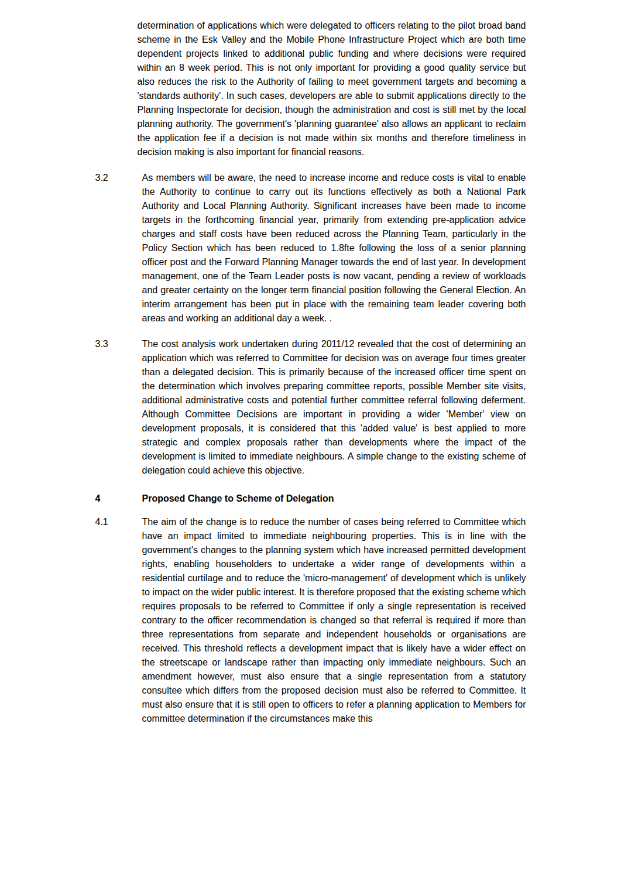determination of applications which were delegated to officers relating to the pilot broad band scheme in the Esk Valley and the Mobile Phone Infrastructure Project which are both time dependent projects linked to additional public funding and where decisions were required within an 8 week period. This is not only important for providing a good quality service but also reduces the risk to the Authority of failing to meet government targets and becoming a 'standards authority'. In such cases, developers are able to submit applications directly to the Planning Inspectorate for decision, though the administration and cost is still met by the local planning authority. The government's 'planning guarantee' also allows an applicant to reclaim the application fee if a decision is not made within six months and therefore timeliness in decision making is also important for financial reasons.
3.2
As members will be aware, the need to increase income and reduce costs is vital to enable the Authority to continue to carry out its functions effectively as both a National Park Authority and Local Planning Authority. Significant increases have been made to income targets in the forthcoming financial year, primarily from extending pre-application advice charges and staff costs have been reduced across the Planning Team, particularly in the Policy Section which has been reduced to 1.8fte following the loss of a senior planning officer post and the Forward Planning Manager towards the end of last year. In development management, one of the Team Leader posts is now vacant, pending a review of workloads and greater certainty on the longer term financial position following the General Election. An interim arrangement has been put in place with the remaining team leader covering both areas and working an additional day a week. .
3.3
The cost analysis work undertaken during 2011/12 revealed that the cost of determining an application which was referred to Committee for decision was on average four times greater than a delegated decision. This is primarily because of the increased officer time spent on the determination which involves preparing committee reports, possible Member site visits, additional administrative costs and potential further committee referral following deferment. Although Committee Decisions are important in providing a wider 'Member' view on development proposals, it is considered that this 'added value' is best applied to more strategic and complex proposals rather than developments where the impact of the development is limited to immediate neighbours. A simple change to the existing scheme of delegation could achieve this objective.
4 Proposed Change to Scheme of Delegation
4.1
The aim of the change is to reduce the number of cases being referred to Committee which have an impact limited to immediate neighbouring properties. This is in line with the government's changes to the planning system which have increased permitted development rights, enabling householders to undertake a wider range of developments within a residential curtilage and to reduce the 'micro-management' of development which is unlikely to impact on the wider public interest. It is therefore proposed that the existing scheme which requires proposals to be referred to Committee if only a single representation is received contrary to the officer recommendation is changed so that referral is required if more than three representations from separate and independent households or organisations are received. This threshold reflects a development impact that is likely have a wider effect on the streetscape or landscape rather than impacting only immediate neighbours. Such an amendment however, must also ensure that a single representation from a statutory consultee which differs from the proposed decision must also be referred to Committee. It must also ensure that it is still open to officers to refer a planning application to Members for committee determination if the circumstances make this